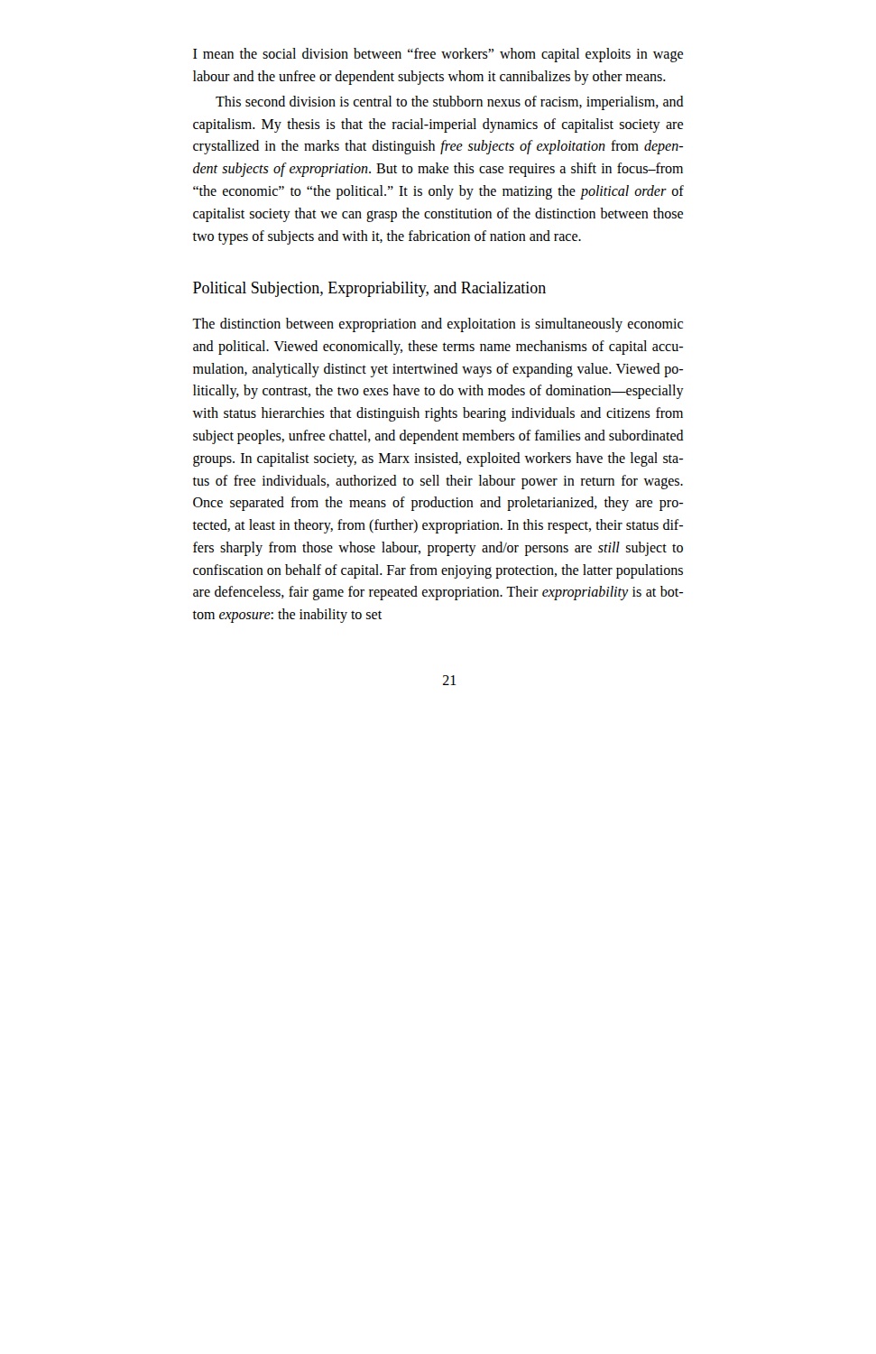I mean the social division between “free workers” whom capital exploits in wage labour and the unfree or dependent subjects whom it cannibalizes by other means.
This second division is central to the stubborn nexus of racism, imperialism, and capitalism. My thesis is that the racial-imperial dynamics of capitalist society are crystallized in the marks that distinguish free subjects of exploitation from dependent subjects of expropriation. But to make this case requires a shift in focus–from “the economic” to “the political.” It is only by the matizing the political order of capitalist society that we can grasp the constitution of the distinction between those two types of subjects and with it, the fabrication of nation and race.
Political Subjection, Expropriability, and Racialization
The distinction between expropriation and exploitation is simultaneously economic and political. Viewed economically, these terms name mechanisms of capital accumulation, analytically distinct yet intertwined ways of expanding value. Viewed politically, by contrast, the two exes have to do with modes of domination—especially with status hierarchies that distinguish rights bearing individuals and citizens from subject peoples, unfree chattel, and dependent members of families and subordinated groups. In capitalist society, as Marx insisted, exploited workers have the legal status of free individuals, authorized to sell their labour power in return for wages. Once separated from the means of production and proletarianized, they are protected, at least in theory, from (further) expropriation. In this respect, their status differs sharply from those whose labour, property and/or persons are still subject to confiscation on behalf of capital. Far from enjoying protection, the latter populations are defenceless, fair game for repeated expropriation. Their expropriability is at bottom exposure: the inability to set
21